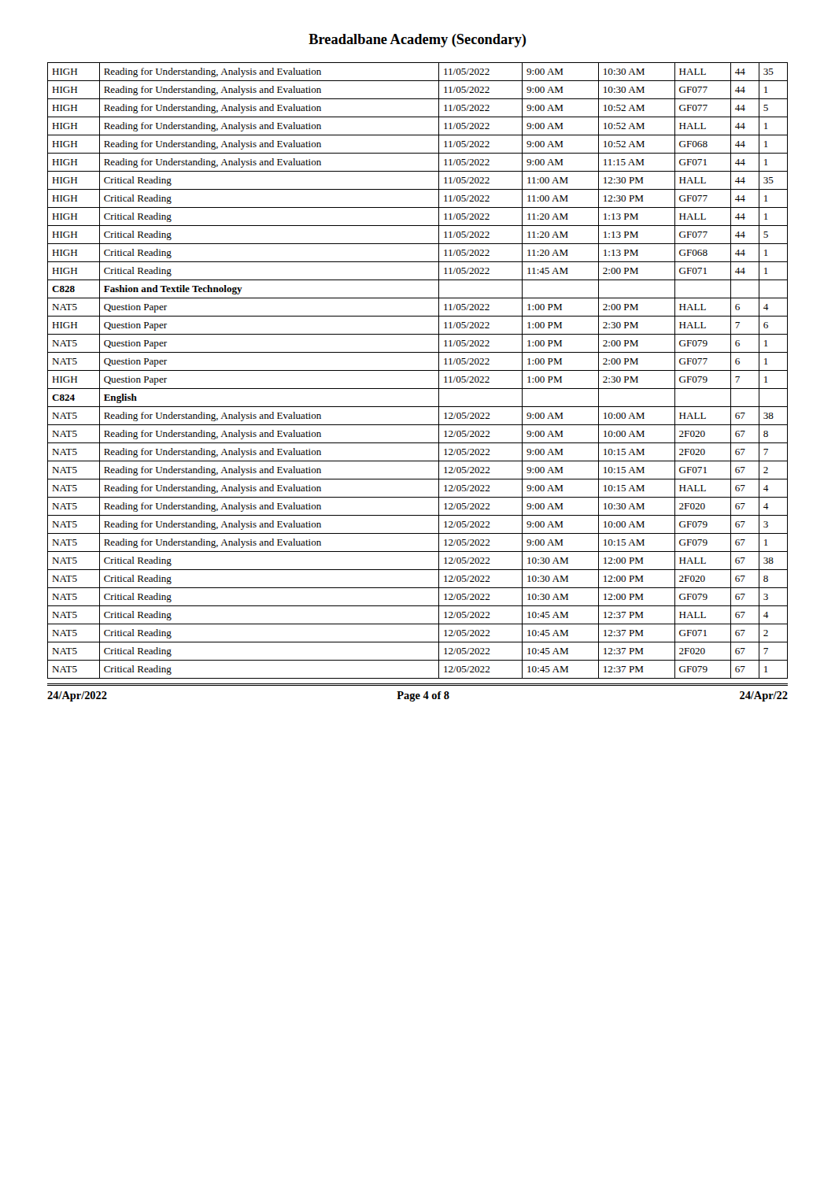Breadalbane Academy (Secondary)
| HIGH | Reading for Understanding, Analysis and Evaluation | 11/05/2022 | 9:00 AM | 10:30 AM | HALL | 44 | 35 |
| HIGH | Reading for Understanding, Analysis and Evaluation | 11/05/2022 | 9:00 AM | 10:30 AM | GF077 | 44 | 1 |
| HIGH | Reading for Understanding, Analysis and Evaluation | 11/05/2022 | 9:00 AM | 10:52 AM | GF077 | 44 | 5 |
| HIGH | Reading for Understanding, Analysis and Evaluation | 11/05/2022 | 9:00 AM | 10:52 AM | HALL | 44 | 1 |
| HIGH | Reading for Understanding, Analysis and Evaluation | 11/05/2022 | 9:00 AM | 10:52 AM | GF068 | 44 | 1 |
| HIGH | Reading for Understanding, Analysis and Evaluation | 11/05/2022 | 9:00 AM | 11:15 AM | GF071 | 44 | 1 |
| HIGH | Critical Reading | 11/05/2022 | 11:00 AM | 12:30 PM | HALL | 44 | 35 |
| HIGH | Critical Reading | 11/05/2022 | 11:00 AM | 12:30 PM | GF077 | 44 | 1 |
| HIGH | Critical Reading | 11/05/2022 | 11:20 AM | 1:13 PM | HALL | 44 | 1 |
| HIGH | Critical Reading | 11/05/2022 | 11:20 AM | 1:13 PM | GF077 | 44 | 5 |
| HIGH | Critical Reading | 11/05/2022 | 11:20 AM | 1:13 PM | GF068 | 44 | 1 |
| HIGH | Critical Reading | 11/05/2022 | 11:45 AM | 2:00 PM | GF071 | 44 | 1 |
| C828 | Fashion and Textile Technology | | | | | | |
| NAT5 | Question Paper | 11/05/2022 | 1:00 PM | 2:00 PM | HALL | 6 | 4 |
| HIGH | Question Paper | 11/05/2022 | 1:00 PM | 2:30 PM | HALL | 7 | 6 |
| NAT5 | Question Paper | 11/05/2022 | 1:00 PM | 2:00 PM | GF079 | 6 | 1 |
| NAT5 | Question Paper | 11/05/2022 | 1:00 PM | 2:00 PM | GF077 | 6 | 1 |
| HIGH | Question Paper | 11/05/2022 | 1:00 PM | 2:30 PM | GF079 | 7 | 1 |
| C824 | English | | | | | | |
| NAT5 | Reading for Understanding, Analysis and Evaluation | 12/05/2022 | 9:00 AM | 10:00 AM | HALL | 67 | 38 |
| NAT5 | Reading for Understanding, Analysis and Evaluation | 12/05/2022 | 9:00 AM | 10:00 AM | 2F020 | 67 | 8 |
| NAT5 | Reading for Understanding, Analysis and Evaluation | 12/05/2022 | 9:00 AM | 10:15 AM | 2F020 | 67 | 7 |
| NAT5 | Reading for Understanding, Analysis and Evaluation | 12/05/2022 | 9:00 AM | 10:15 AM | GF071 | 67 | 2 |
| NAT5 | Reading for Understanding, Analysis and Evaluation | 12/05/2022 | 9:00 AM | 10:15 AM | HALL | 67 | 4 |
| NAT5 | Reading for Understanding, Analysis and Evaluation | 12/05/2022 | 9:00 AM | 10:30 AM | 2F020 | 67 | 4 |
| NAT5 | Reading for Understanding, Analysis and Evaluation | 12/05/2022 | 9:00 AM | 10:00 AM | GF079 | 67 | 3 |
| NAT5 | Reading for Understanding, Analysis and Evaluation | 12/05/2022 | 9:00 AM | 10:15 AM | GF079 | 67 | 1 |
| NAT5 | Critical Reading | 12/05/2022 | 10:30 AM | 12:00 PM | HALL | 67 | 38 |
| NAT5 | Critical Reading | 12/05/2022 | 10:30 AM | 12:00 PM | 2F020 | 67 | 8 |
| NAT5 | Critical Reading | 12/05/2022 | 10:30 AM | 12:00 PM | GF079 | 67 | 3 |
| NAT5 | Critical Reading | 12/05/2022 | 10:45 AM | 12:37 PM | HALL | 67 | 4 |
| NAT5 | Critical Reading | 12/05/2022 | 10:45 AM | 12:37 PM | GF071 | 67 | 2 |
| NAT5 | Critical Reading | 12/05/2022 | 10:45 AM | 12:37 PM | 2F020 | 67 | 7 |
| NAT5 | Critical Reading | 12/05/2022 | 10:45 AM | 12:37 PM | GF079 | 67 | 1 |
24/Apr/2022
Page 4 of 8
24/Apr/22